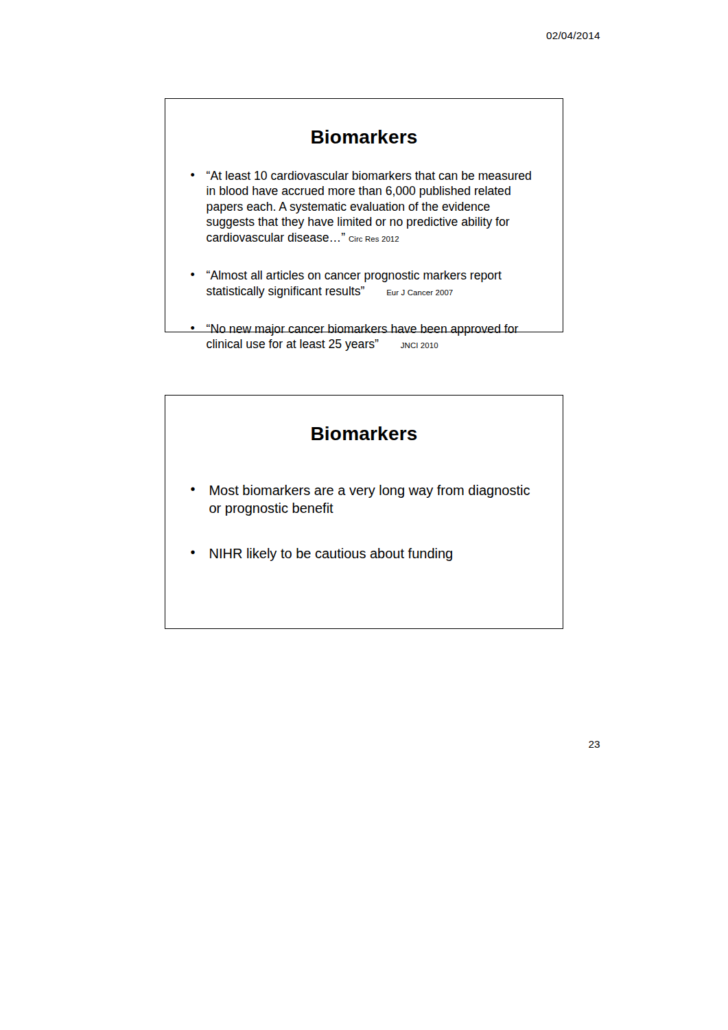02/04/2014
Biomarkers
“At least 10 cardiovascular biomarkers that can be measured in blood have accrued more than 6,000 published related papers each. A systematic evaluation of the evidence suggests that they have limited or no predictive ability for cardiovascular disease…” Circ Res 2012
“Almost all articles on cancer prognostic markers report statistically significant results” Eur J Cancer 2007
“No new major cancer biomarkers have been approved for clinical use for at least 25 years” JNCI 2010
Biomarkers
Most biomarkers are a very long way from diagnostic or prognostic benefit
NIHR likely to be cautious about funding
23